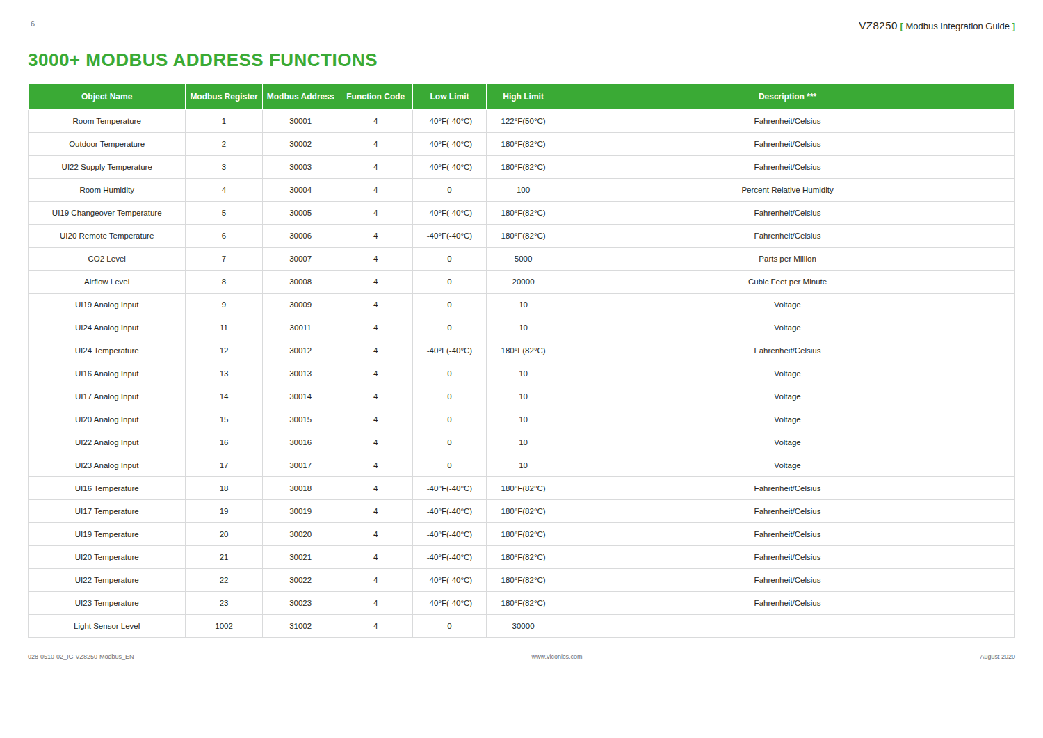6
VZ8250 [ Modbus Integration Guide ]
3000+ MODBUS ADDRESS FUNCTIONS
| Object Name | Modbus Register | Modbus Address | Function Code | Low Limit | High Limit | Description *** |
| --- | --- | --- | --- | --- | --- | --- |
| Room Temperature | 1 | 30001 | 4 | -40°F(-40°C) | 122°F(50°C) | Fahrenheit/Celsius |
| Outdoor Temperature | 2 | 30002 | 4 | -40°F(-40°C) | 180°F(82°C) | Fahrenheit/Celsius |
| UI22 Supply Temperature | 3 | 30003 | 4 | -40°F(-40°C) | 180°F(82°C) | Fahrenheit/Celsius |
| Room Humidity | 4 | 30004 | 4 | 0 | 100 | Percent Relative Humidity |
| UI19 Changeover Temperature | 5 | 30005 | 4 | -40°F(-40°C) | 180°F(82°C) | Fahrenheit/Celsius |
| UI20 Remote Temperature | 6 | 30006 | 4 | -40°F(-40°C) | 180°F(82°C) | Fahrenheit/Celsius |
| CO2 Level | 7 | 30007 | 4 | 0 | 5000 | Parts per Million |
| Airflow Level | 8 | 30008 | 4 | 0 | 20000 | Cubic Feet per Minute |
| UI19 Analog Input | 9 | 30009 | 4 | 0 | 10 | Voltage |
| UI24 Analog Input | 11 | 30011 | 4 | 0 | 10 | Voltage |
| UI24 Temperature | 12 | 30012 | 4 | -40°F(-40°C) | 180°F(82°C) | Fahrenheit/Celsius |
| UI16 Analog Input | 13 | 30013 | 4 | 0 | 10 | Voltage |
| UI17 Analog Input | 14 | 30014 | 4 | 0 | 10 | Voltage |
| UI20 Analog Input | 15 | 30015 | 4 | 0 | 10 | Voltage |
| UI22 Analog Input | 16 | 30016 | 4 | 0 | 10 | Voltage |
| UI23 Analog Input | 17 | 30017 | 4 | 0 | 10 | Voltage |
| UI16 Temperature | 18 | 30018 | 4 | -40°F(-40°C) | 180°F(82°C) | Fahrenheit/Celsius |
| UI17 Temperature | 19 | 30019 | 4 | -40°F(-40°C) | 180°F(82°C) | Fahrenheit/Celsius |
| UI19 Temperature | 20 | 30020 | 4 | -40°F(-40°C) | 180°F(82°C) | Fahrenheit/Celsius |
| UI20 Temperature | 21 | 30021 | 4 | -40°F(-40°C) | 180°F(82°C) | Fahrenheit/Celsius |
| UI22 Temperature | 22 | 30022 | 4 | -40°F(-40°C) | 180°F(82°C) | Fahrenheit/Celsius |
| UI23 Temperature | 23 | 30023 | 4 | -40°F(-40°C) | 180°F(82°C) | Fahrenheit/Celsius |
| Light Sensor Level | 1002 | 31002 | 4 | 0 | 30000 | |
028-0510-02_IG-VZ8250-Modbus_EN
www.viconics.com
August 2020